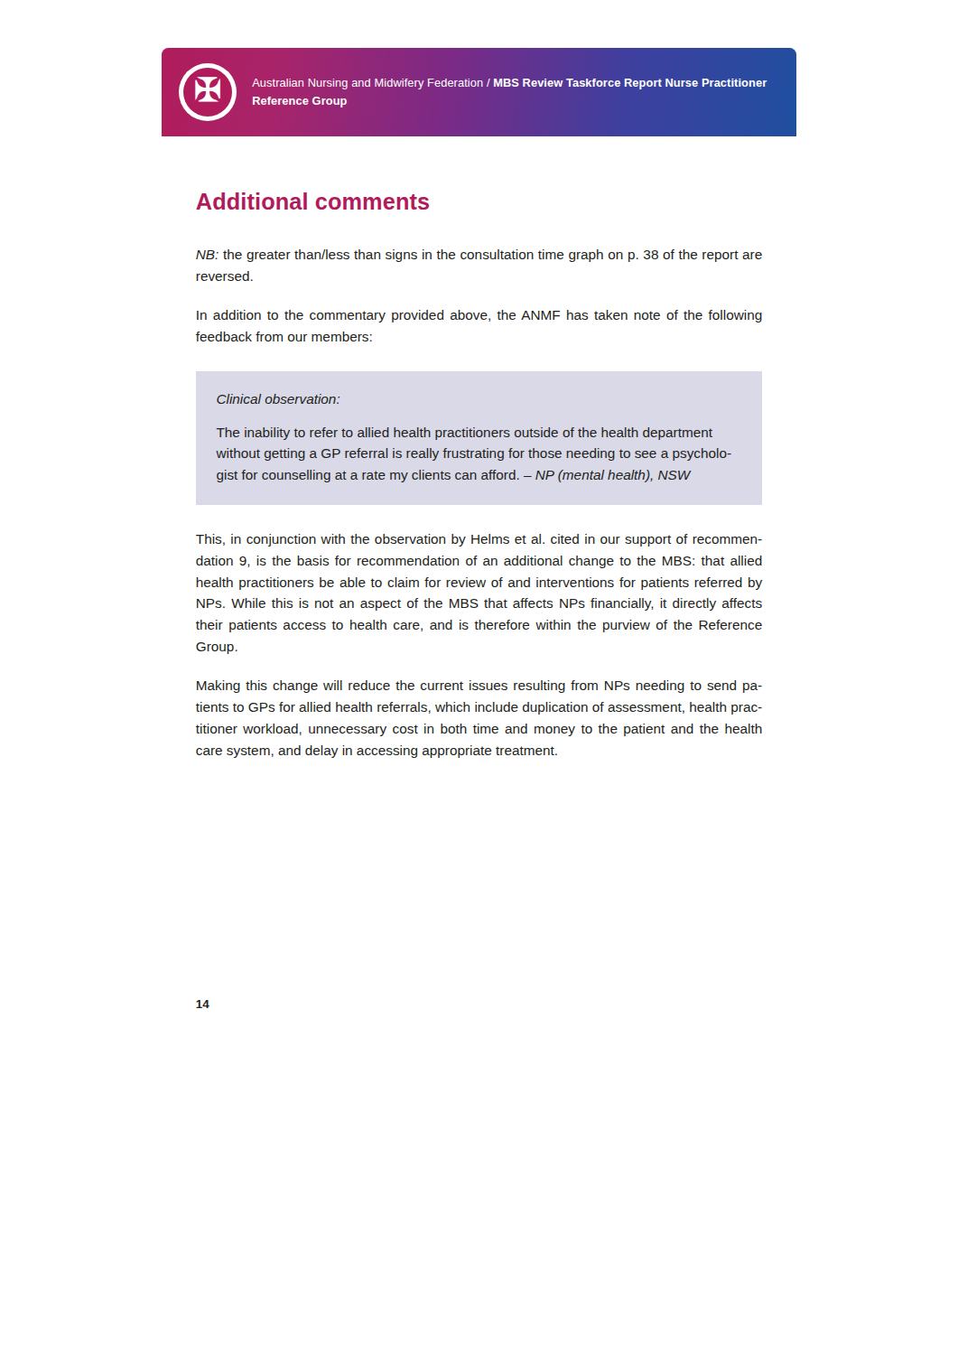✠
Australian Nursing and Midwifery Federation / MBS Review Taskforce Report Nurse Practitioner Reference Group
Additional comments
NB: the greater than/less than signs in the consultation time graph on p. 38 of the report are reversed.
In addition to the commentary provided above, the ANMF has taken note of the following feedback from our members:
Clinical observation:
The inability to refer to allied health practitioners outside of the health department without getting a GP referral is really frustrating for those needing to see a psychologist for counselling at a rate my clients can afford. – NP (mental health), NSW
This, in conjunction with the observation by Helms et al. cited in our support of recommendation 9, is the basis for recommendation of an additional change to the MBS: that allied health practitioners be able to claim for review of and interventions for patients referred by NPs. While this is not an aspect of the MBS that affects NPs financially, it directly affects their patients access to health care, and is therefore within the purview of the Reference Group.
Making this change will reduce the current issues resulting from NPs needing to send patients to GPs for allied health referrals, which include duplication of assessment, health practitioner workload, unnecessary cost in both time and money to the patient and the health care system, and delay in accessing appropriate treatment.
14